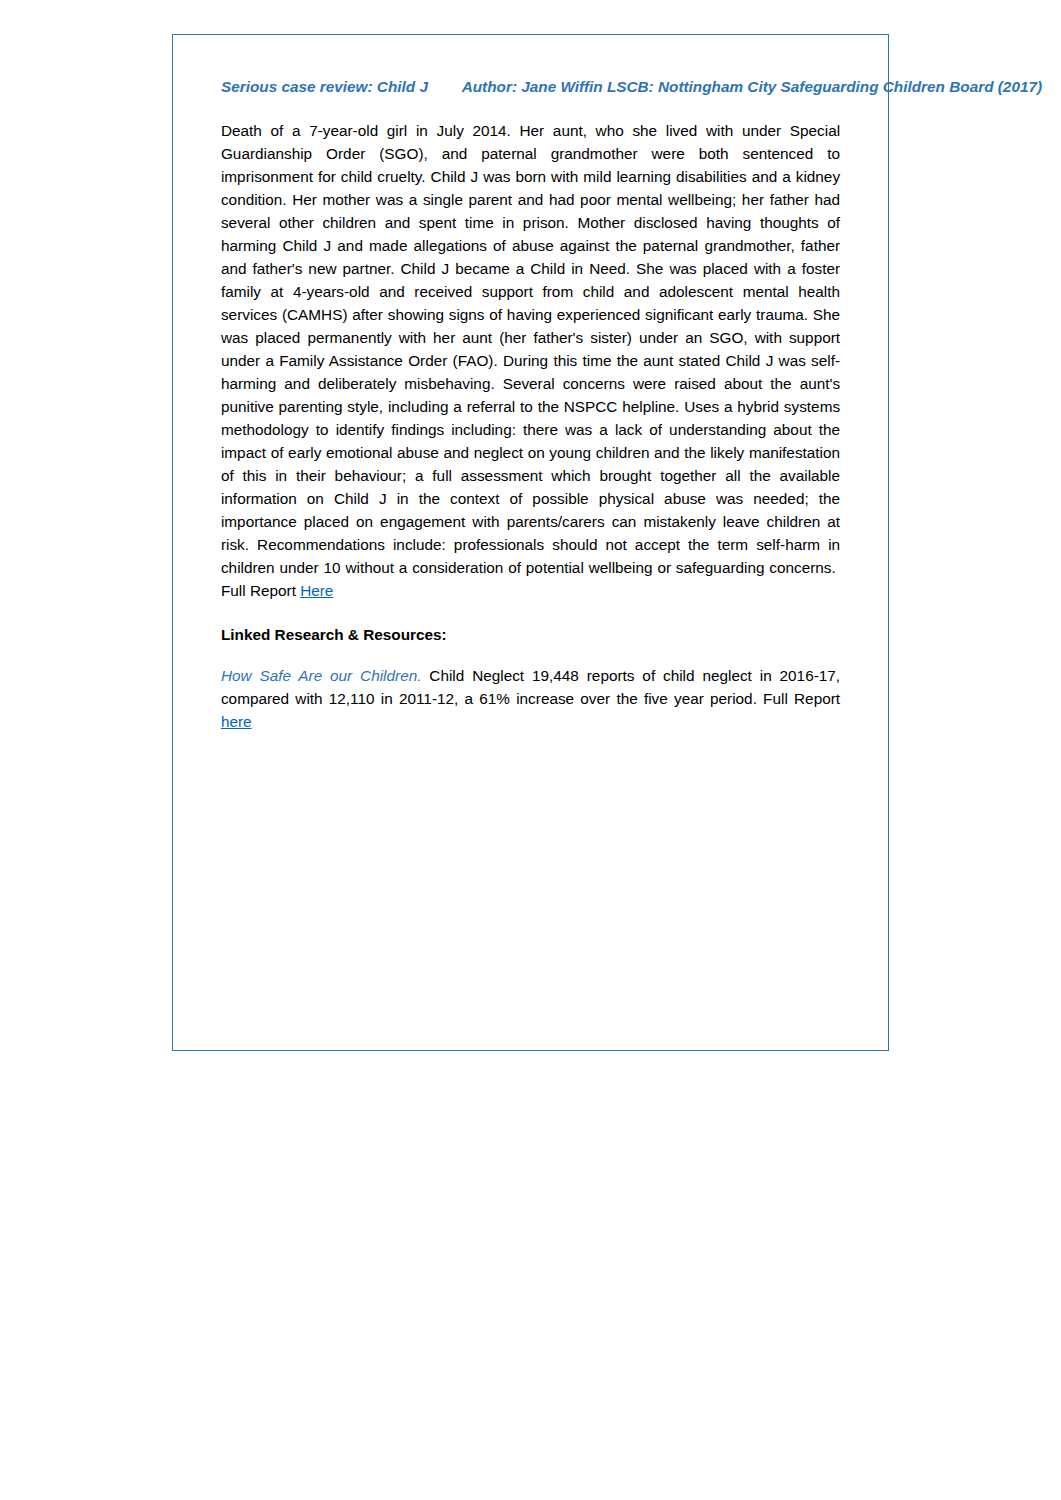Serious case review: Child J Author: Jane Wiffin LSCB: Nottingham City Safeguarding Children Board (2017)
Death of a 7-year-old girl in July 2014. Her aunt, who she lived with under Special Guardianship Order (SGO), and paternal grandmother were both sentenced to imprisonment for child cruelty. Child J was born with mild learning disabilities and a kidney condition. Her mother was a single parent and had poor mental wellbeing; her father had several other children and spent time in prison. Mother disclosed having thoughts of harming Child J and made allegations of abuse against the paternal grandmother, father and father's new partner. Child J became a Child in Need. She was placed with a foster family at 4-years-old and received support from child and adolescent mental health services (CAMHS) after showing signs of having experienced significant early trauma. She was placed permanently with her aunt (her father's sister) under an SGO, with support under a Family Assistance Order (FAO). During this time the aunt stated Child J was self-harming and deliberately misbehaving. Several concerns were raised about the aunt's punitive parenting style, including a referral to the NSPCC helpline. Uses a hybrid systems methodology to identify findings including: there was a lack of understanding about the impact of early emotional abuse and neglect on young children and the likely manifestation of this in their behaviour; a full assessment which brought together all the available information on Child J in the context of possible physical abuse was needed; the importance placed on engagement with parents/carers can mistakenly leave children at risk. Recommendations include: professionals should not accept the term self-harm in children under 10 without a consideration of potential wellbeing or safeguarding concerns. Full Report Here
Linked Research & Resources:
How Safe Are our Children. Child Neglect 19,448 reports of child neglect in 2016-17, compared with 12,110 in 2011-12, a 61% increase over the five year period. Full Report here